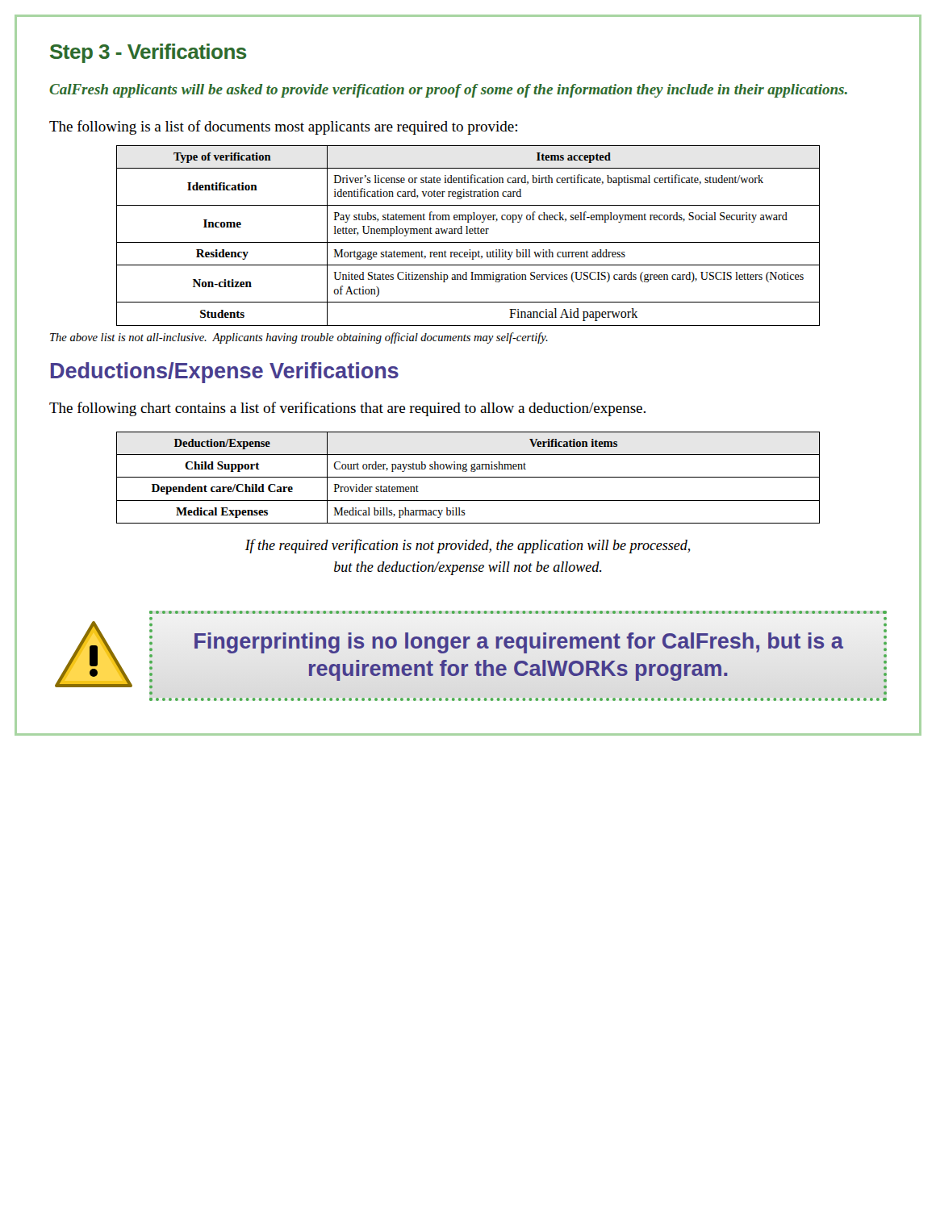Step 3 - Verifications
CalFresh applicants will be asked to provide verification or proof of some of the information they include in their applications.
The following is a list of documents most applicants are required to provide:
| Type of verification | Items accepted |
| --- | --- |
| Identification | Driver’s license or state identification card, birth certificate, baptismal certificate, student/work identification card, voter registration card |
| Income | Pay stubs, statement from employer, copy of check, self-employment records, Social Security award letter, Unemployment award letter |
| Residency | Mortgage statement, rent receipt, utility bill with current address |
| Non-citizen | United States Citizenship and Immigration Services (USCIS) cards (green card), USCIS letters (Notices of Action) |
| Students | Financial Aid paperwork |
The above list is not all-inclusive. Applicants having trouble obtaining official documents may self-certify.
Deductions/Expense Verifications
The following chart contains a list of verifications that are required to allow a deduction/expense.
| Deduction/Expense | Verification items |
| --- | --- |
| Child Support | Court order, paystub showing garnishment |
| Dependent care/Child Care | Provider statement |
| Medical Expenses | Medical bills, pharmacy bills |
If the required verification is not provided, the application will be processed,
but the deduction/expense will not be allowed.
Fingerprinting is no longer a requirement for CalFresh, but is a requirement for the CalWORKs program.